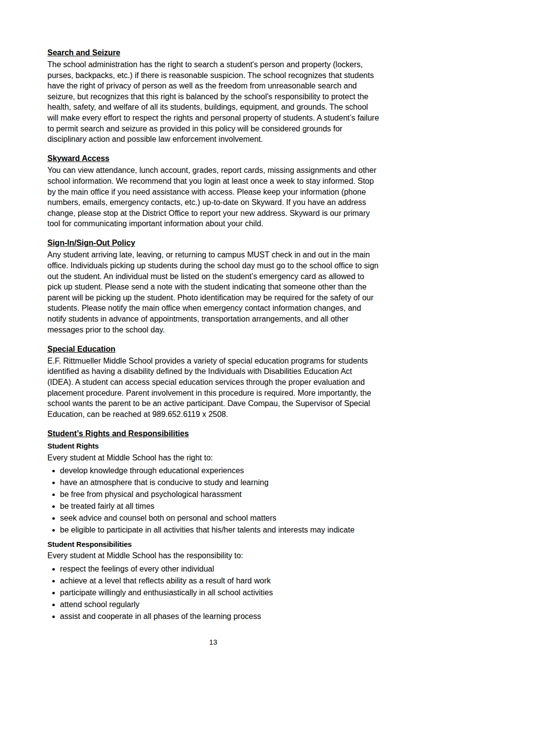Search and Seizure
The school administration has the right to search a student's person and property (lockers, purses, backpacks, etc.) if there is reasonable suspicion. The school recognizes that students have the right of privacy of person as well as the freedom from unreasonable search and seizure, but recognizes that this right is balanced by the school's responsibility to protect the health, safety, and welfare of all its students, buildings, equipment, and grounds. The school will make every effort to respect the rights and personal property of students. A student’s failure to permit search and seizure as provided in this policy will be considered grounds for disciplinary action and possible law enforcement involvement.
Skyward Access
You can view attendance, lunch account, grades, report cards, missing assignments and other school information. We recommend that you login at least once a week to stay informed. Stop by the main office if you need assistance with access. Please keep your information (phone numbers, emails, emergency contacts, etc.) up-to-date on Skyward. If you have an address change, please stop at the District Office to report your new address. Skyward is our primary tool for communicating important information about your child.
Sign-In/Sign-Out Policy
Any student arriving late, leaving, or returning to campus MUST check in and out in the main office. Individuals picking up students during the school day must go to the school office to sign out the student. An individual must be listed on the student’s emergency card as allowed to pick up student. Please send a note with the student indicating that someone other than the parent will be picking up the student. Photo identification may be required for the safety of our students. Please notify the main office when emergency contact information changes, and notify students in advance of appointments, transportation arrangements, and all other messages prior to the school day.
Special Education
E.F. Rittmueller Middle School provides a variety of special education programs for students identified as having a disability defined by the Individuals with Disabilities Education Act (IDEA). A student can access special education services through the proper evaluation and placement procedure. Parent involvement in this procedure is required. More importantly, the school wants the parent to be an active participant. Dave Compau, the Supervisor of Special Education, can be reached at 989.652.6119 x 2508.
Student’s Rights and Responsibilities
Student Rights
Every student at Middle School has the right to:
develop knowledge through educational experiences
have an atmosphere that is conducive to study and learning
be free from physical and psychological harassment
be treated fairly at all times
seek advice and counsel both on personal and school matters
be eligible to participate in all activities that his/her talents and interests may indicate
Student Responsibilities
Every student at Middle School has the responsibility to:
respect the feelings of every other individual
achieve at a level that reflects ability as a result of hard work
participate willingly and enthusiastically in all school activities
attend school regularly
assist and cooperate in all phases of the learning process
13